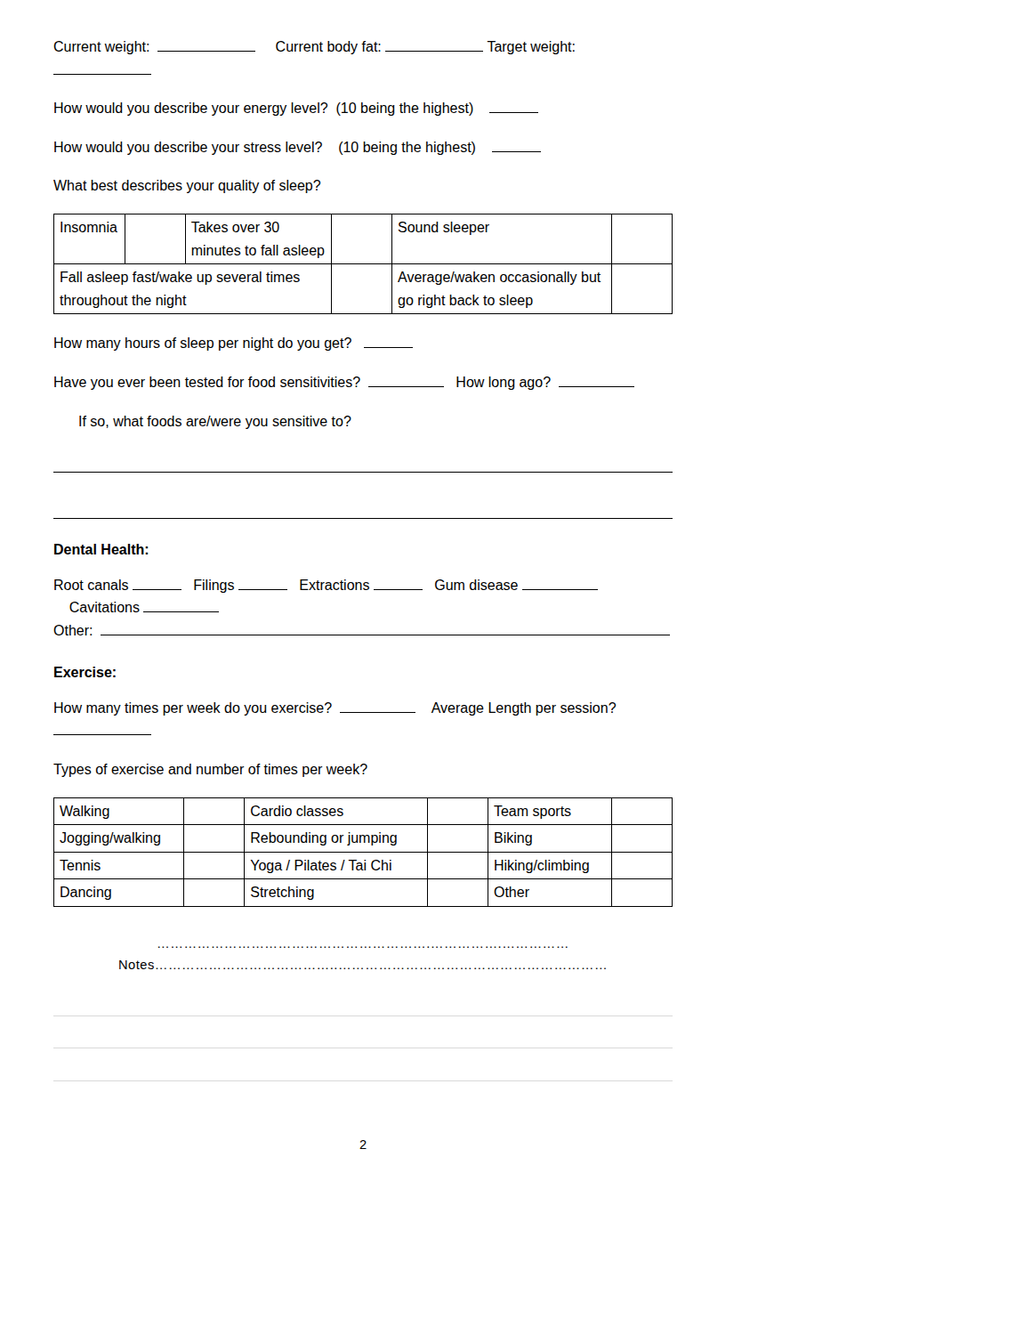Current weight: Current body fat: Target weight:
How would you describe your energy level? (10 being the highest)
How would you describe your stress level? (10 being the highest)
What best describes your quality of sleep?
| Insomnia | | Takes over 30 minutes to fall asleep | | Sound sleeper | |
| Fall asleep fast/wake up several times throughout the night | | Average/waken occasionally but go right back to sleep | |
How many hours of sleep per night do you get?
Have you ever been tested for food sensitivities? How long ago?
If so, what foods are/were you sensitive to?
Dental Health:
Root canals Filings Extractions Gum disease Cavitations
Other:
Exercise:
How many times per week do you exercise? Average Length per session?
Types of exercise and number of times per week?
| Walking | | Cardio classes | | Team sports | |
| Jogging/walking | | Rebounding or jumping | | Biking | |
| Tennis | | Yoga / Pilates / Tai Chi | | Hiking/climbing | |
| Dancing | | Stretching | | Other | |
…………………………………………………….…………….……………Notes…………………………………..……………………………………………………
2